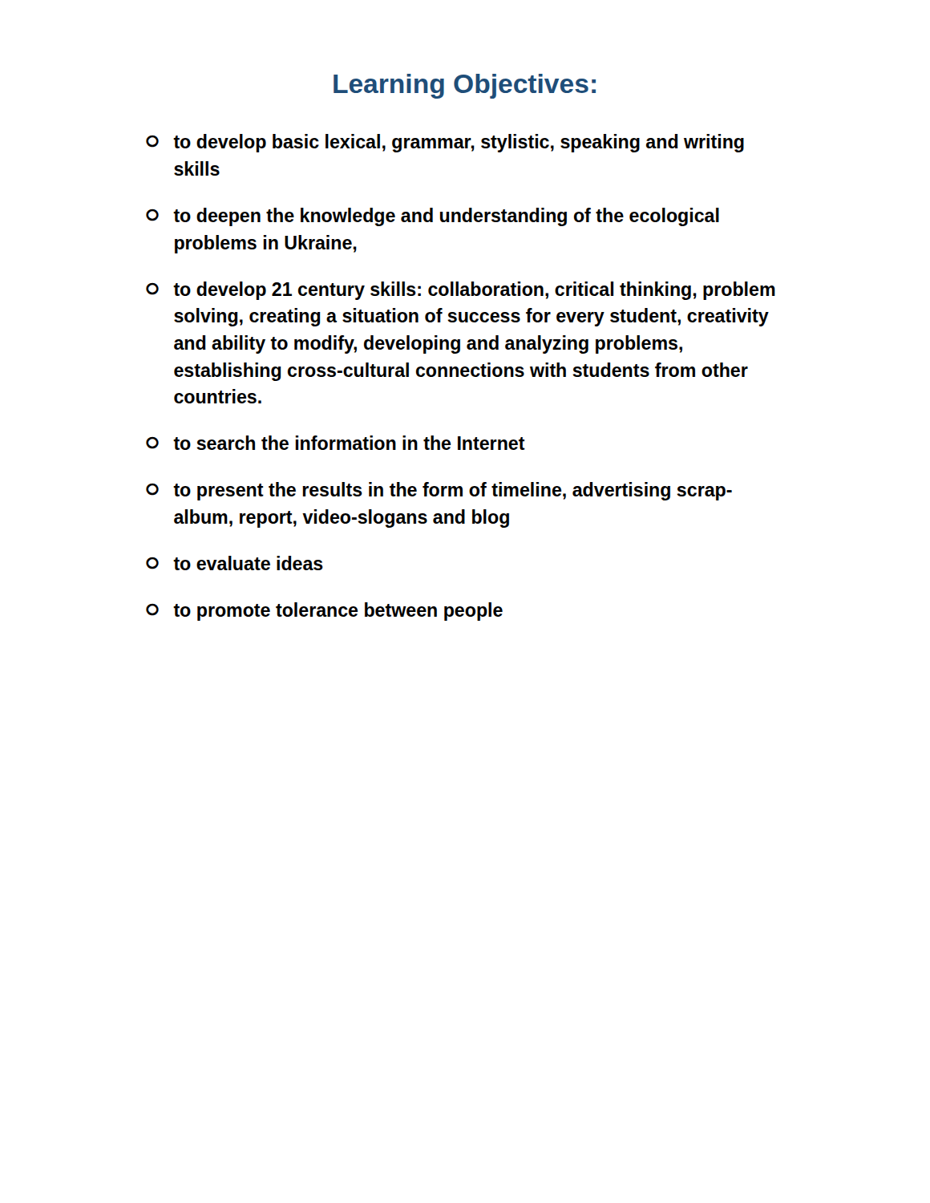Learning Objectives:
to develop basic lexical, grammar, stylistic, speaking and writing skills
to deepen the knowledge and understanding of the ecological problems in Ukraine,
to develop 21 century skills: collaboration, critical thinking, problem solving, creating a situation of success for every student, creativity and ability to modify, developing and analyzing problems, establishing cross-cultural connections with students from other countries.
to search the information in the Internet
to present the results in the form of timeline, advertising scrap-album, report, video-slogans and blog
to evaluate ideas
to promote tolerance between people